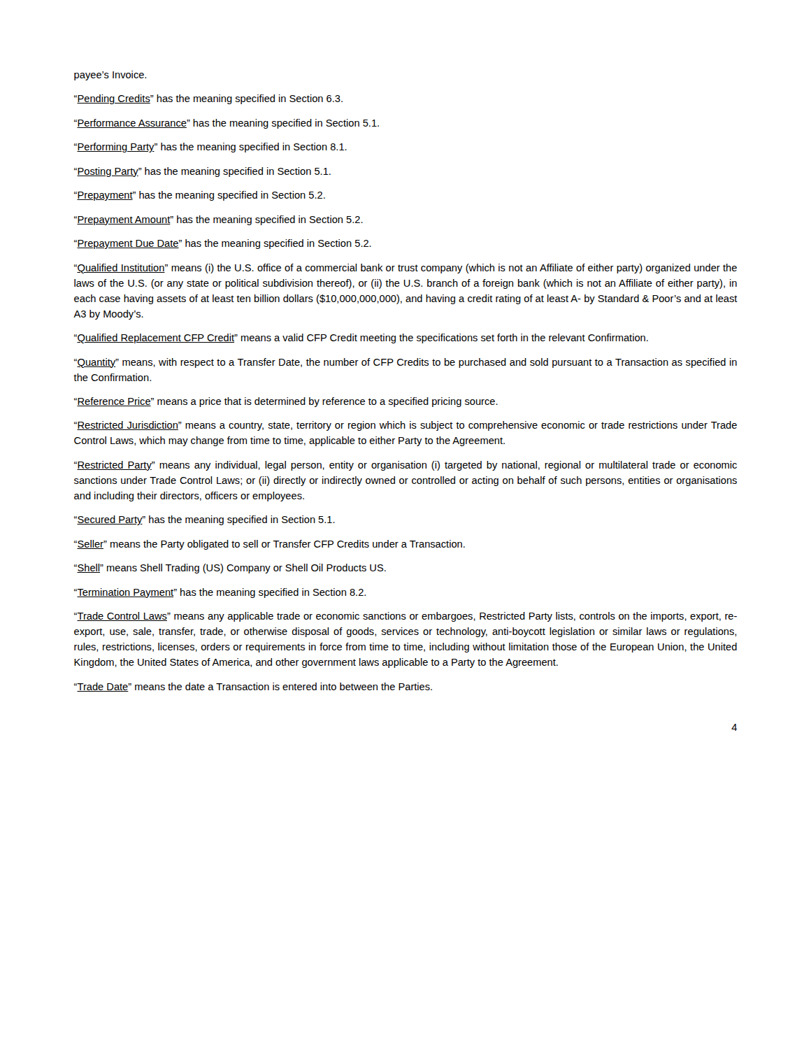payee’s Invoice.
“Pending Credits” has the meaning specified in Section 6.3.
“Performance Assurance” has the meaning specified in Section 5.1.
“Performing Party” has the meaning specified in Section 8.1.
“Posting Party” has the meaning specified in Section 5.1.
“Prepayment” has the meaning specified in Section 5.2.
“Prepayment Amount” has the meaning specified in Section 5.2.
“Prepayment Due Date” has the meaning specified in Section 5.2.
“Qualified Institution” means (i) the U.S. office of a commercial bank or trust company (which is not an Affiliate of either party) organized under the laws of the U.S. (or any state or political subdivision thereof), or (ii) the U.S. branch of a foreign bank (which is not an Affiliate of either party), in each case having assets of at least ten billion dollars ($10,000,000,000), and having a credit rating of at least A- by Standard & Poor’s and at least A3 by Moody’s.
“Qualified Replacement CFP Credit” means a valid CFP Credit meeting the specifications set forth in the relevant Confirmation.
“Quantity” means, with respect to a Transfer Date, the number of CFP Credits to be purchased and sold pursuant to a Transaction as specified in the Confirmation.
“Reference Price” means a price that is determined by reference to a specified pricing source.
“Restricted Jurisdiction” means a country, state, territory or region which is subject to comprehensive economic or trade restrictions under Trade Control Laws, which may change from time to time, applicable to either Party to the Agreement.
“Restricted Party” means any individual, legal person, entity or organisation (i) targeted by national, regional or multilateral trade or economic sanctions under Trade Control Laws; or (ii) directly or indirectly owned or controlled or acting on behalf of such persons, entities or organisations and including their directors, officers or employees.
“Secured Party” has the meaning specified in Section 5.1.
“Seller” means the Party obligated to sell or Transfer CFP Credits under a Transaction.
“Shell” means Shell Trading (US) Company or Shell Oil Products US.
“Termination Payment” has the meaning specified in Section 8.2.
“Trade Control Laws” means any applicable trade or economic sanctions or embargoes, Restricted Party lists, controls on the imports, export, re-export, use, sale, transfer, trade, or otherwise disposal of goods, services or technology, anti-boycott legislation or similar laws or regulations, rules, restrictions, licenses, orders or requirements in force from time to time, including without limitation those of the European Union, the United Kingdom, the United States of America, and other government laws applicable to a Party to the Agreement.
“Trade Date” means the date a Transaction is entered into between the Parties.
4